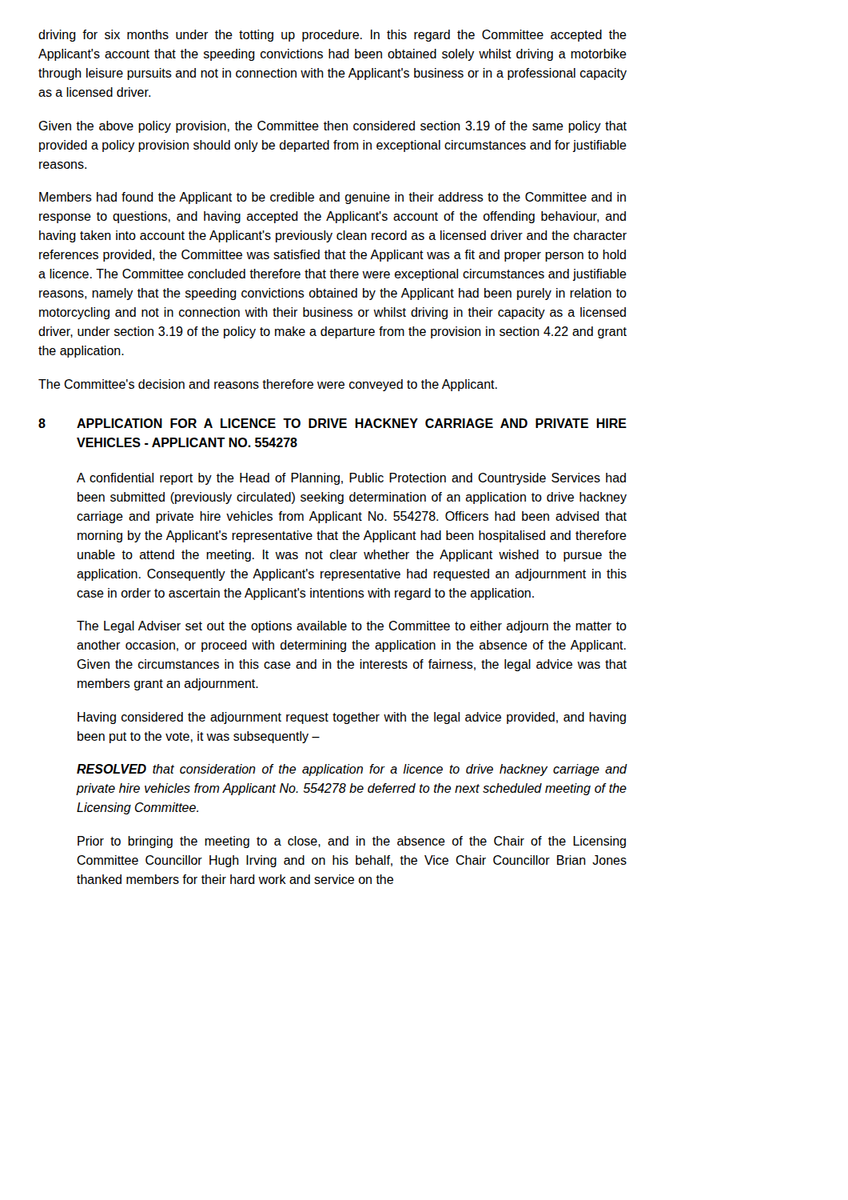driving for six months under the totting up procedure. In this regard the Committee accepted the Applicant's account that the speeding convictions had been obtained solely whilst driving a motorbike through leisure pursuits and not in connection with the Applicant's business or in a professional capacity as a licensed driver.
Given the above policy provision, the Committee then considered section 3.19 of the same policy that provided a policy provision should only be departed from in exceptional circumstances and for justifiable reasons.
Members had found the Applicant to be credible and genuine in their address to the Committee and in response to questions, and having accepted the Applicant's account of the offending behaviour, and having taken into account the Applicant's previously clean record as a licensed driver and the character references provided, the Committee was satisfied that the Applicant was a fit and proper person to hold a licence. The Committee concluded therefore that there were exceptional circumstances and justifiable reasons, namely that the speeding convictions obtained by the Applicant had been purely in relation to motorcycling and not in connection with their business or whilst driving in their capacity as a licensed driver, under section 3.19 of the policy to make a departure from the provision in section 4.22 and grant the application.
The Committee's decision and reasons therefore were conveyed to the Applicant.
8
Application for a Licence to Drive Hackney Carriage and Private Hire Vehicles - Applicant No. 554278
A confidential report by the Head of Planning, Public Protection and Countryside Services had been submitted (previously circulated) seeking determination of an application to drive hackney carriage and private hire vehicles from Applicant No. 554278. Officers had been advised that morning by the Applicant's representative that the Applicant had been hospitalised and therefore unable to attend the meeting. It was not clear whether the Applicant wished to pursue the application. Consequently the Applicant's representative had requested an adjournment in this case in order to ascertain the Applicant's intentions with regard to the application.
The Legal Adviser set out the options available to the Committee to either adjourn the matter to another occasion, or proceed with determining the application in the absence of the Applicant. Given the circumstances in this case and in the interests of fairness, the legal advice was that members grant an adjournment.
Having considered the adjournment request together with the legal advice provided, and having been put to the vote, it was subsequently –
RESOLVED that consideration of the application for a licence to drive hackney carriage and private hire vehicles from Applicant No. 554278 be deferred to the next scheduled meeting of the Licensing Committee.
Prior to bringing the meeting to a close, and in the absence of the Chair of the Licensing Committee Councillor Hugh Irving and on his behalf, the Vice Chair Councillor Brian Jones thanked members for their hard work and service on the